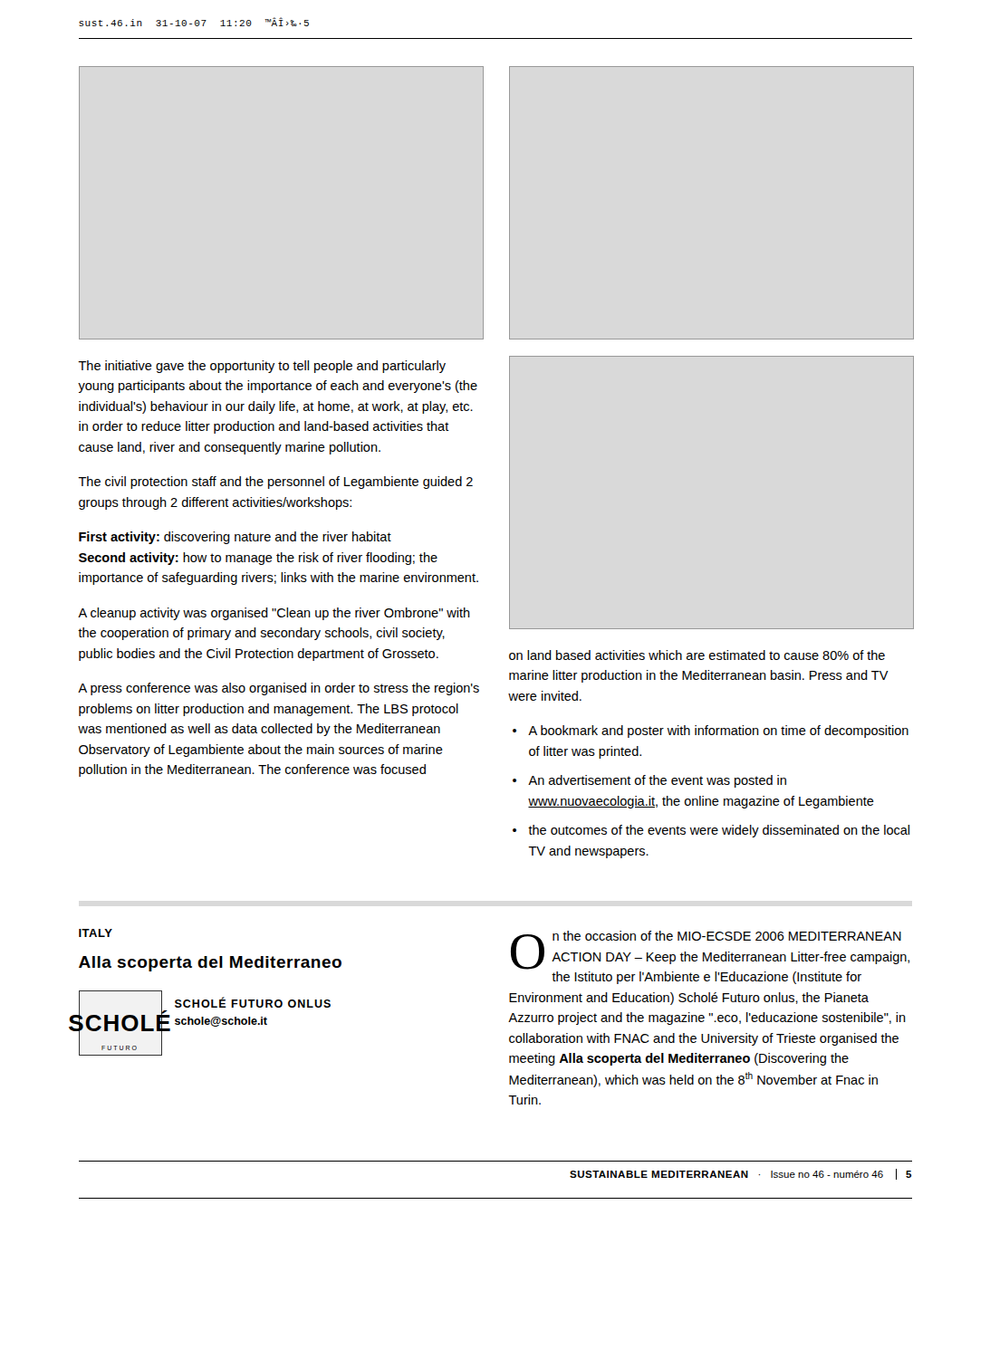sust.46.in 31-10-07 11:20 ™ÂÎ›‰·5
The initiative gave the opportunity to tell people and particularly young participants about the importance of each and everyone's (the individual's) behaviour in our daily life, at home, at work, at play, etc. in order to reduce litter production and land-based activities that cause land, river and consequently marine pollution.
The civil protection staff and the personnel of Legambiente guided 2 groups through 2 different activities/workshops:
First activity: discovering nature and the river habitat
Second activity: how to manage the risk of river flooding; the importance of safeguarding rivers; links with the marine environment.
A cleanup activity was organised "Clean up the river Ombrone" with the cooperation of primary and secondary schools, civil society, public bodies and the Civil Protection department of Grosseto.
A press conference was also organised in order to stress the region's problems on litter production and management. The LBS protocol was mentioned as well as data collected by the Mediterranean Observatory of Legambiente about the main sources of marine pollution in the Mediterranean. The conference was focused
on land based activities which are estimated to cause 80% of the marine litter production in the Mediterranean basin. Press and TV were invited.
A bookmark and poster with information on time of decomposition of litter was printed.
An advertisement of the event was posted in www.nuovaecologia.it, the online magazine of Legambiente
the outcomes of the events were widely disseminated on the local TV and newspapers.
ITALY
Alla scoperta del Mediterraneo
SCHOLÉ FUTURO
SCHOLÉ FUTURO ONLUS
schole@schole.it
On the occasion of the MIO-ECSDE 2006 MEDITERRANEAN ACTION DAY – Keep the Mediterranean Litter-free campaign, the Istituto per l'Ambiente e l'Educazione (Institute for Environment and Education) Scholé Futuro onlus, the Pianeta Azzurro project and the magazine ".eco, l'educazione sostenibile", in collaboration with FNAC and the University of Trieste organised the meeting Alla scoperta del Mediterraneo (Discovering the Mediterranean), which was held on the 8th November at Fnac in Turin.
SUSTAINABLE MEDITERRANEAN · Issue no 46 - numéro 46 5